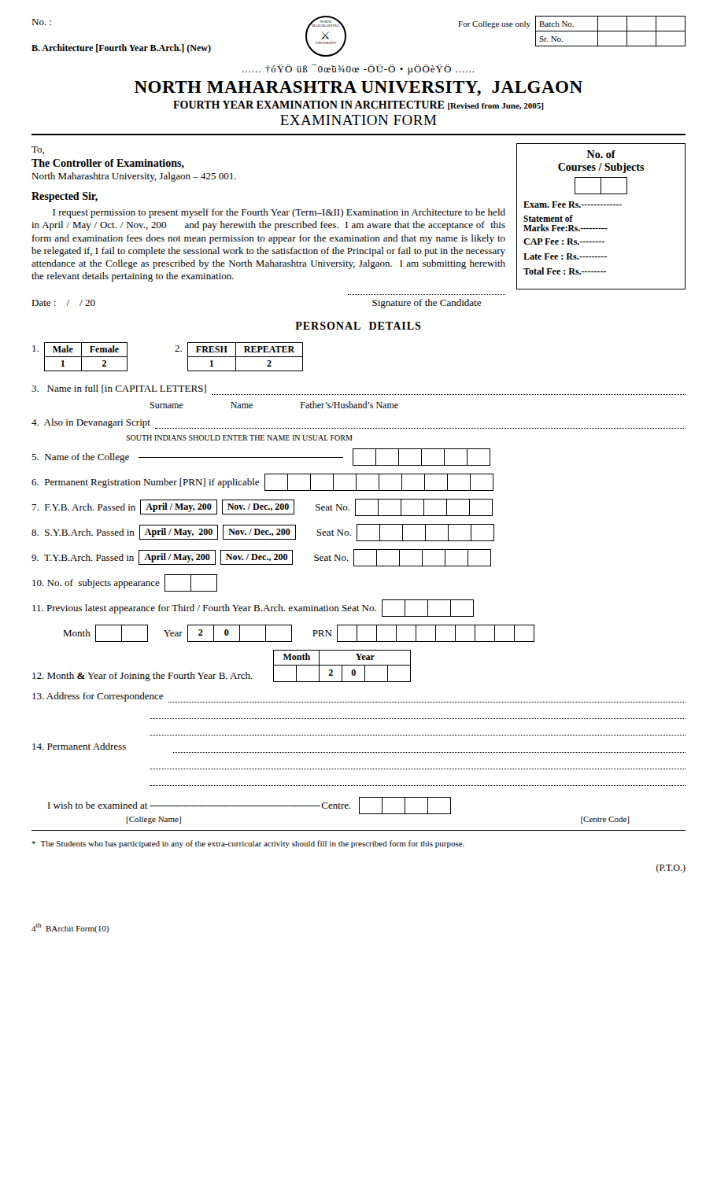No. :
B. Architecture [Fourth Year B.Arch.] (New)
NORTH MAHARASHTRA
⚔
UNIVERSITY
For College use only
| Batch No. | | | |
| Sr. No. | | | |
...... †óŸÖ üß ¯0œ̃ü¾0œ -ÖÜ-Ö • µÖÖèŸÖ ......
NORTH MAHARASHTRA UNIVERSITY, JALGAON
FOURTH YEAR EXAMINATION IN ARCHITECTURE [Revised from June, 2005]
EXAMINATION FORM
To,
The Controller of Examinations,
North Maharashtra University, Jalgaon – 425 001.
Respected Sir,
I request permission to present myself for the Fourth Year (Term–I&II) Examination in Architecture to be held in April / May / Oct. / Nov., 200 and pay herewith the prescribed fees. I am aware that the acceptance of this form and examination fees does not mean permission to appear for the examination and that my name is likely to be relegated if, I fail to complete the sessional work to the satisfaction of the Principal or fail to put in the necessary attendance at the College as prescribed by the North Maharashtra University, Jalgaon. I am submitting herewith the relevant details pertaining to the examination.
Date : / / 20
Signature of the Candidate
No. of
Courses / Subjects
Exam. Fee Rs.-------------
Statement of
Marks Fee:Rs.---------
CAP Fee : Rs.--------
Late Fee : Rs.---------
Total Fee : Rs.--------
PERSONAL DETAILS
1.
| Male | Female |
| 1 | 2 |
2.
| FRESH | REPEATER |
| 1 | 2 |
3. Name in full [in CAPITAL LETTERS]
Surname Name Father’s/Husband’s Name
4. Also in Devanagari Script
SOUTH INDIANS SHOULD ENTER THE NAME IN USUAL FORM
5. Name of the College
6. Permanent Registration Number [PRN] if applicable
7. F.Y.B. Arch. Passed in April / May, 200 Nov. / Dec., 200 Seat No.
8. S.Y.B.Arch. Passed in April / May, 200 Nov. / Dec., 200 Seat No.
9. T.Y.B.Arch. Passed in April / May, 200 Nov. / Dec., 200 Seat No.
10. No. of subjects appearance
11. Previous latest appearance for Third / Fourth Year B.Arch. examination Seat No.
Month Year
| 2 | 0 | | |
PRN
12. Month & Year of Joining the Fourth Year B. Arch.
| Month | Year |
| --- | --- |
| | | 2 | 0 | | |
13. Address for Correspondence
14. Permanent Address
I wish to be examined at ----------------------------------------------------------------- Centre.
[College Name] [Centre Code]
* The Students who has participated in any of the extra-curricular activity should fill in the prescribed form for this purpose.
(P.T.O.)
4th BArchit Form(10)